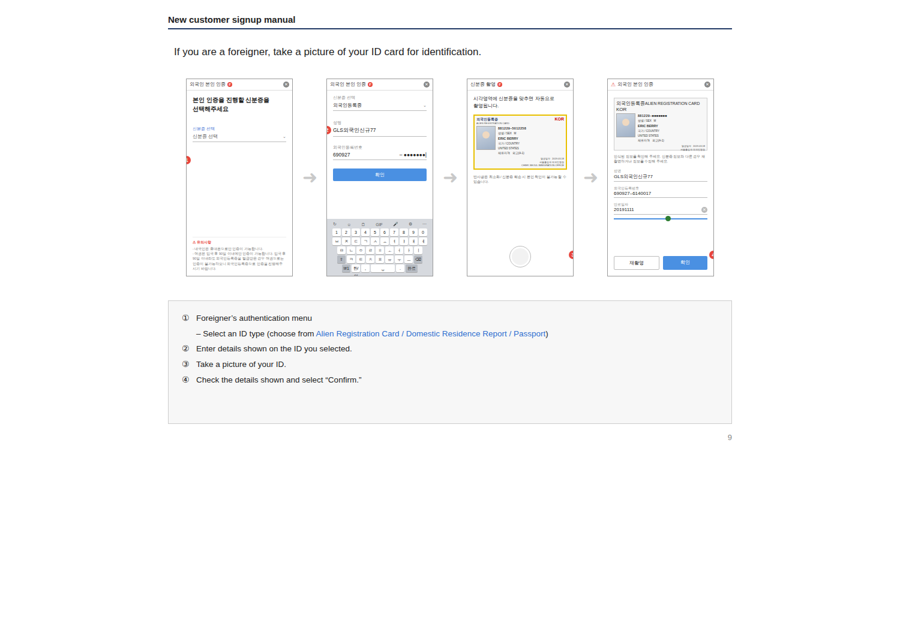New customer signup manual
If you are a foreigner, take a picture of your ID card for identification.
외국인 본인 인증 F
✕
본인 인증을 진행할 신분증을
선택해주세요
신분증 선택
신분증 선택⌄
⚠ 유의사항 - 내국인은 휴대폰으로만 인증이 가능합니다.
- 여권은 입국 후 90일 이내에만 인증이 가능합니다. 입국 후 90일 이내라도 외국인등록증을 발급받은 경우 여권으로는 인증이 불가능하오니 외국인등록증으로 인증을 진행해주시기 바랍니다.
1
➜
외국인 본인 인증 F
✕
신분증 선택
외국인등록증⌄
성명
GLS외국인신규77
외국인등록번호
690927– ●●●●●●●|
확인
↻☺🗒GIF🎤⚙⋯
1
2
3
4
5
6
7
8
9
0
ㅂ
ㅈ
ㄷ
ㄱ
ㅅ
ㅛ
ㅕ
ㅑ
ㅐ
ㅔ
ㅁ
ㄴ
ㅇ
ㄹ
ㅎ
ㅗ
ㅓ
ㅏ
ㅣ
⇧
ㅋ
ㅌ
ㅊ
ㅍ
ㅠ
ㅜ
ㅡ
⌫
!#1
한/영
,
␣
.
완료
2
➜
신분증 촬영 F
✕
시각영역에 신분증을 맞추면 자동으로
촬영됩니다.
외국인등록증ALIEN REGISTRATION CARD
KOR
881229–5012258
성별 / SEX M
ERIC BERRY
국가 / COUNTRY
UNITED STATES
체류자격 외교(A-1)
발급일자 2019.03.18
서울출입국·외국인청장
CHIEF, SEOUL IMMIGRATION OFFICE
반사광은 최소화 / 신분증 훼손 시 본인 확인이 불가능 할 수 있습니다.
3
➜
⚠외국인 본인 인증
✕
외국인등록증ALIEN REGISTRATION CARD
KOR
881229–■■■■■■■
성별 / SEX M
ERIC BERRY
국가 / COUNTRY
UNITED STATES
체류자격 외교(A-1)
발급일자 2019.03.18
서울출입국·외국인청장
인식된 정보를 확인해 주세요. 신분증 정보와 다른 경우 재촬영하거나 정보를 수정해 주세요.
성명
GLS외국인신규77
외국인등록번호
690927–6140017
만료일자
20191111✕
재촬영
확인
4
① Foreigner’s authentication menu – Select an ID type (choose from Alien Registration Card / Domestic Residence Report / Passport)
② Enter details shown on the ID you selected.
③ Take a picture of your ID.
④ Check the details shown and select “Confirm.”
9